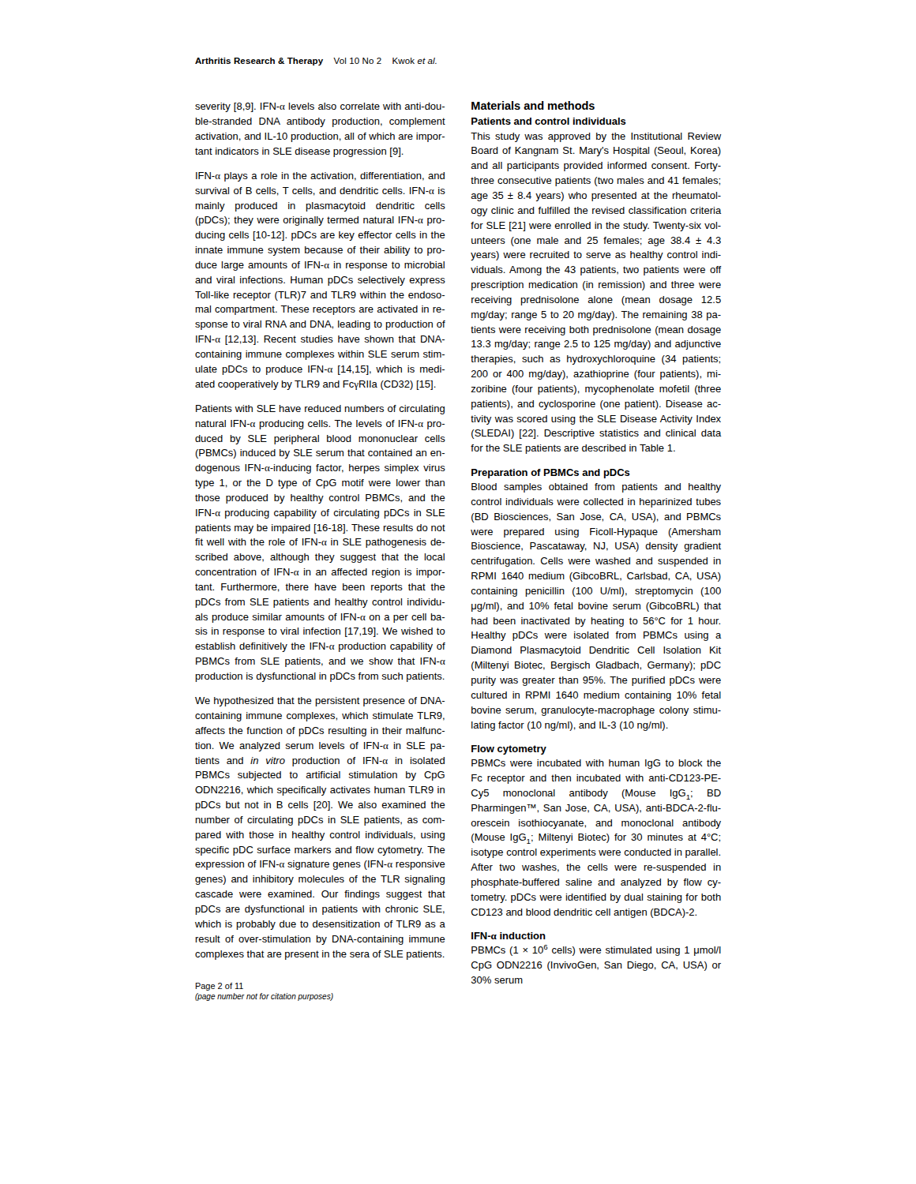Arthritis Research & Therapy Vol 10 No 2 Kwok et al.
severity [8,9]. IFN-α levels also correlate with anti-double-stranded DNA antibody production, complement activation, and IL-10 production, all of which are important indicators in SLE disease progression [9].
IFN-α plays a role in the activation, differentiation, and survival of B cells, T cells, and dendritic cells. IFN-α is mainly produced in plasmacytoid dendritic cells (pDCs); they were originally termed natural IFN-α producing cells [10-12]. pDCs are key effector cells in the innate immune system because of their ability to produce large amounts of IFN-α in response to microbial and viral infections. Human pDCs selectively express Toll-like receptor (TLR)7 and TLR9 within the endosomal compartment. These receptors are activated in response to viral RNA and DNA, leading to production of IFN-α [12,13]. Recent studies have shown that DNA-containing immune complexes within SLE serum stimulate pDCs to produce IFN-α [14,15], which is mediated cooperatively by TLR9 and Fcγ RIIa (CD32) [15].
Patients with SLE have reduced numbers of circulating natural IFN-α producing cells. The levels of IFN-α produced by SLE peripheral blood mononuclear cells (PBMCs) induced by SLE serum that contained an endogenous IFN-α-inducing factor, herpes simplex virus type 1, or the D type of CpG motif were lower than those produced by healthy control PBMCs, and the IFN-α producing capability of circulating pDCs in SLE patients may be impaired [16-18]. These results do not fit well with the role of IFN-α in SLE pathogenesis described above, although they suggest that the local concentration of IFN-α in an affected region is important. Furthermore, there have been reports that the pDCs from SLE patients and healthy control individuals produce similar amounts of IFN-α on a per cell basis in response to viral infection [17,19]. We wished to establish definitively the IFN-α production capability of PBMCs from SLE patients, and we show that IFN-α production is dysfunctional in pDCs from such patients.
We hypothesized that the persistent presence of DNA-containing immune complexes, which stimulate TLR9, affects the function of pDCs resulting in their malfunction. We analyzed serum levels of IFN-α in SLE patients and in vitro production of IFN-α in isolated PBMCs subjected to artificial stimulation by CpG ODN2216, which specifically activates human TLR9 in pDCs but not in B cells [20]. We also examined the number of circulating pDCs in SLE patients, as compared with those in healthy control individuals, using specific pDC surface markers and flow cytometry. The expression of IFN-α signature genes (IFN-α responsive genes) and inhibitory molecules of the TLR signaling cascade were examined. Our findings suggest that pDCs are dysfunctional in patients with chronic SLE, which is probably due to desensitization of TLR9 as a result of over-stimulation by DNA-containing immune complexes that are present in the sera of SLE patients.
Materials and methods
Patients and control individuals
This study was approved by the Institutional Review Board of Kangnam St. Mary's Hospital (Seoul, Korea) and all participants provided informed consent. Forty-three consecutive patients (two males and 41 females; age 35 ± 8.4 years) who presented at the rheumatology clinic and fulfilled the revised classification criteria for SLE [21] were enrolled in the study. Twenty-six volunteers (one male and 25 females; age 38.4 ± 4.3 years) were recruited to serve as healthy control individuals. Among the 43 patients, two patients were off prescription medication (in remission) and three were receiving prednisolone alone (mean dosage 12.5 mg/day; range 5 to 20 mg/day). The remaining 38 patients were receiving both prednisolone (mean dosage 13.3 mg/day; range 2.5 to 125 mg/day) and adjunctive therapies, such as hydroxychloroquine (34 patients; 200 or 400 mg/day), azathioprine (four patients), mizoribine (four patients), mycophenolate mofetil (three patients), and cyclosporine (one patient). Disease activity was scored using the SLE Disease Activity Index (SLEDAI) [22]. Descriptive statistics and clinical data for the SLE patients are described in Table 1.
Preparation of PBMCs and pDCs
Blood samples obtained from patients and healthy control individuals were collected in heparinized tubes (BD Biosciences, San Jose, CA, USA), and PBMCs were prepared using Ficoll-Hypaque (Amersham Bioscience, Pascataway, NJ, USA) density gradient centrifugation. Cells were washed and suspended in RPMI 1640 medium (GibcoBRL, Carlsbad, CA, USA) containing penicillin (100 U/ml), streptomycin (100 μg/ml), and 10% fetal bovine serum (GibcoBRL) that had been inactivated by heating to 56°C for 1 hour. Healthy pDCs were isolated from PBMCs using a Diamond Plasmacytoid Dendritic Cell Isolation Kit (Miltenyi Biotec, Bergisch Gladbach, Germany); pDC purity was greater than 95%. The purified pDCs were cultured in RPMI 1640 medium containing 10% fetal bovine serum, granulocyte-macrophage colony stimulating factor (10 ng/ml), and IL-3 (10 ng/ml).
Flow cytometry
PBMCs were incubated with human IgG to block the Fc receptor and then incubated with anti-CD123-PE-Cy5 monoclonal antibody (Mouse IgG1; BD Pharmingen™, San Jose, CA, USA), anti-BDCA-2-fluorescein isothiocyanate, and monoclonal antibody (Mouse IgG1; Miltenyi Biotec) for 30 minutes at 4°C; isotype control experiments were conducted in parallel. After two washes, the cells were re-suspended in phosphate-buffered saline and analyzed by flow cytometry. pDCs were identified by dual staining for both CD123 and blood dendritic cell antigen (BDCA)-2.
IFN-α induction
PBMCs (1 × 106 cells) were stimulated using 1 μmol/l CpG ODN2216 (InvivoGen, San Diego, CA, USA) or 30% serum
Page 2 of 11
(page number not for citation purposes)